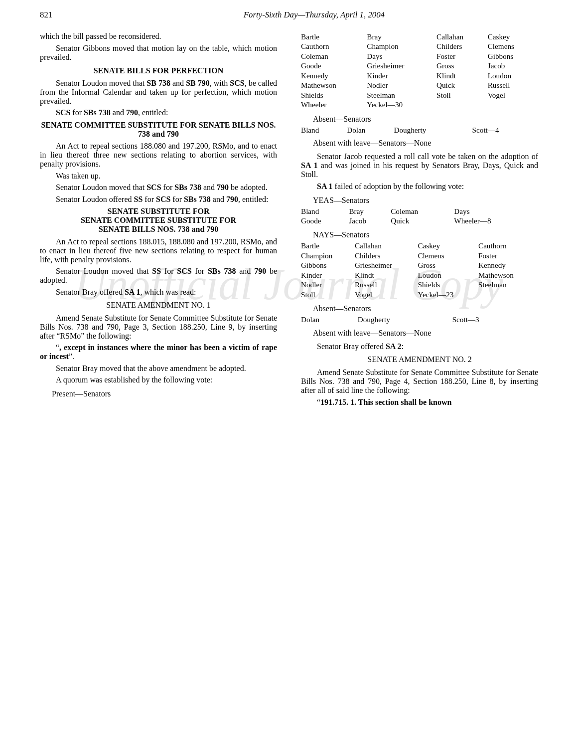Unofficial Journal Copy
821
Forty-Sixth Day—Thursday, April 1, 2004
which the bill passed be reconsidered.
Senator Gibbons moved that motion lay on the table, which motion prevailed.
SENATE BILLS FOR PERFECTION
Senator Loudon moved that SB 738 and SB 790, with SCS, be called from the Informal Calendar and taken up for perfection, which motion prevailed.
SCS for SBs 738 and 790, entitled:
SENATE COMMITTEE SUBSTITUTE FOR SENATE BILLS NOS. 738 and 790
An Act to repeal sections 188.080 and 197.200, RSMo, and to enact in lieu thereof three new sections relating to abortion services, with penalty provisions.
Was taken up.
Senator Loudon moved that SCS for SBs 738 and 790 be adopted.
Senator Loudon offered SS for SCS for SBs 738 and 790, entitled:
SENATE SUBSTITUTE FOR
SENATE COMMITTEE SUBSTITUTE FOR
SENATE BILLS NOS. 738 and 790
An Act to repeal sections 188.015, 188.080 and 197.200, RSMo, and to enact in lieu thereof five new sections relating to respect for human life, with penalty provisions.
Senator Loudon moved that SS for SCS for SBs 738 and 790 be adopted.
Senator Bray offered SA 1, which was read:
SENATE AMENDMENT NO. 1
Amend Senate Substitute for Senate Committee Substitute for Senate Bills Nos. 738 and 790, Page 3, Section 188.250, Line 9, by inserting after “RSMo” the following:
“, except in instances where the minor has been a victim of rape or incest”.
Senator Bray moved that the above amendment be adopted.
A quorum was established by the following vote:
Present—Senators
| Bartle | Bray | Callahan | Caskey |
| Cauthorn | Champion | Childers | Clemens |
| Coleman | Days | Foster | Gibbons |
| Goode | Griesheimer | Gross | Jacob |
| Kennedy | Kinder | Klindt | Loudon |
| Mathewson | Nodler | Quick | Russell |
| Shields | Steelman | Stoll | Vogel |
| Wheeler | Yeckel—30 | | |
Absent—Senators
| Bland | Dolan | Dougherty | Scott—4 |
Absent with leave—Senators—None
Senator Jacob requested a roll call vote be taken on the adoption of SA 1 and was joined in his request by Senators Bray, Days, Quick and Stoll.
SA 1 failed of adoption by the following vote:
YEAS—Senators
| Bland | Bray | Coleman | Days |
| Goode | Jacob | Quick | Wheeler—8 |
NAYS—Senators
| Bartle | Callahan | Caskey | Cauthorn |
| Champion | Childers | Clemens | Foster |
| Gibbons | Griesheimer | Gross | Kennedy |
| Kinder | Klindt | Loudon | Mathewson |
| Nodler | Russell | Shields | Steelman |
| Stoll | Vogel | Yeckel—23 | |
Absent—Senators
| Dolan | Dougherty | Scott—3 | |
Absent with leave—Senators—None
Senator Bray offered SA 2:
SENATE AMENDMENT NO. 2
Amend Senate Substitute for Senate Committee Substitute for Senate Bills Nos. 738 and 790, Page 4, Section 188.250, Line 8, by inserting after all of said line the following:
“191.715. 1. This section shall be known